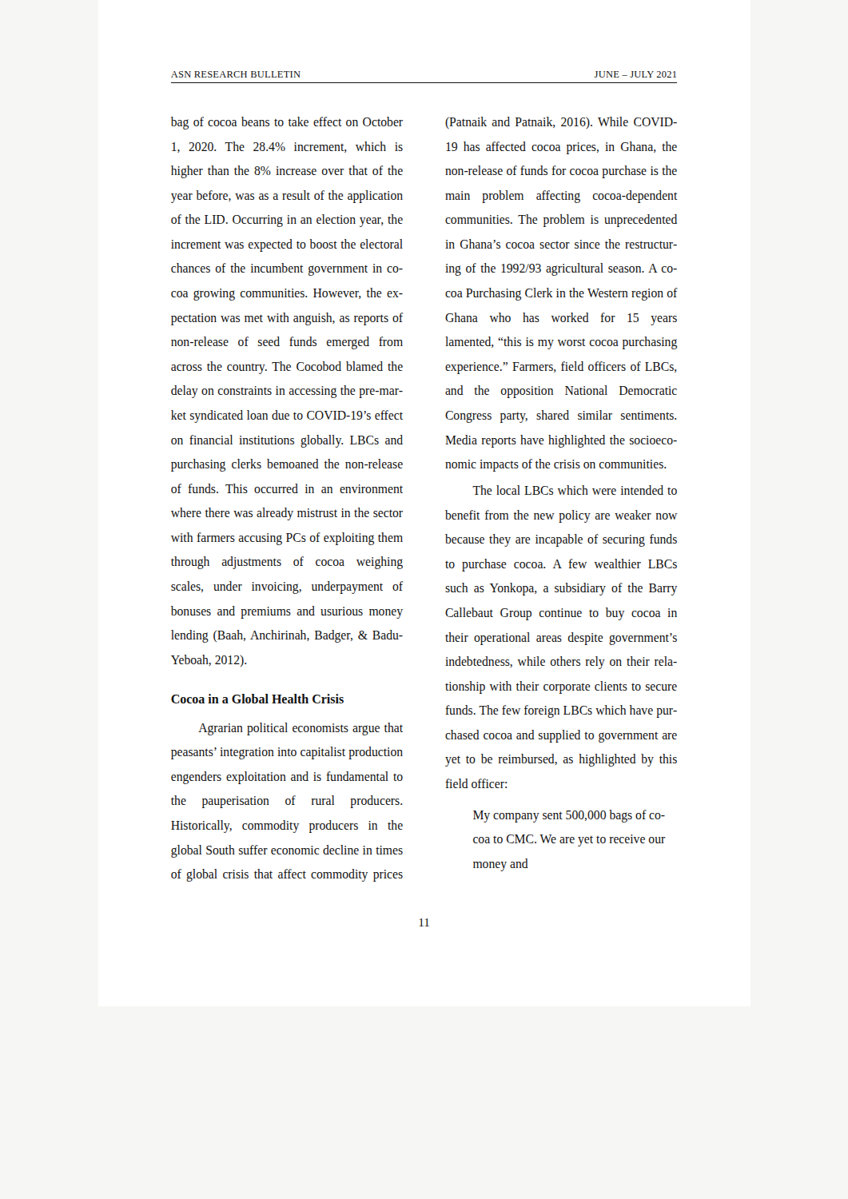ASN Research Bulletin June – July 2021
bag of cocoa beans to take effect on October 1, 2020. The 28.4% increment, which is higher than the 8% increase over that of the year before, was as a result of the application of the LID. Occurring in an election year, the increment was expected to boost the electoral chances of the incumbent government in cocoa growing communities. However, the expectation was met with anguish, as reports of non-release of seed funds emerged from across the country. The Cocobod blamed the delay on constraints in accessing the pre-market syndicated loan due to COVID-19’s effect on financial institutions globally. LBCs and purchasing clerks bemoaned the non-release of funds. This occurred in an environment where there was already mistrust in the sector with farmers accusing PCs of exploiting them through adjustments of cocoa weighing scales, under invoicing, underpayment of bonuses and premiums and usurious money lending (Baah, Anchirinah, Badger, & Badu-Yeboah, 2012).
Cocoa in a Global Health Crisis
Agrarian political economists argue that peasants’ integration into capitalist production engenders exploitation and is fundamental to the pauperisation of rural producers. Historically, commodity producers in the global South suffer economic decline in times of global crisis that affect commodity prices (Patnaik and Patnaik, 2016). While COVID-19 has affected cocoa prices, in Ghana, the non-release of funds for cocoa purchase is the main problem affecting cocoa-dependent communities. The problem is unprecedented in Ghana’s cocoa sector since the restructuring of the 1992/93 agricultural season. A cocoa Purchasing Clerk in the Western region of Ghana who has worked for 15 years lamented, “this is my worst cocoa purchasing experience.” Farmers, field officers of LBCs, and the opposition National Democratic Congress party, shared similar sentiments. Media reports have highlighted the socioeconomic impacts of the crisis on communities.
The local LBCs which were intended to benefit from the new policy are weaker now because they are incapable of securing funds to purchase cocoa. A few wealthier LBCs such as Yonkopa, a subsidiary of the Barry Callebaut Group continue to buy cocoa in their operational areas despite government’s indebtedness, while others rely on their relationship with their corporate clients to secure funds. The few foreign LBCs which have purchased cocoa and supplied to government are yet to be reimbursed, as highlighted by this field officer:
My company sent 500,000 bags of cocoa to CMC. We are yet to receive our money and
11